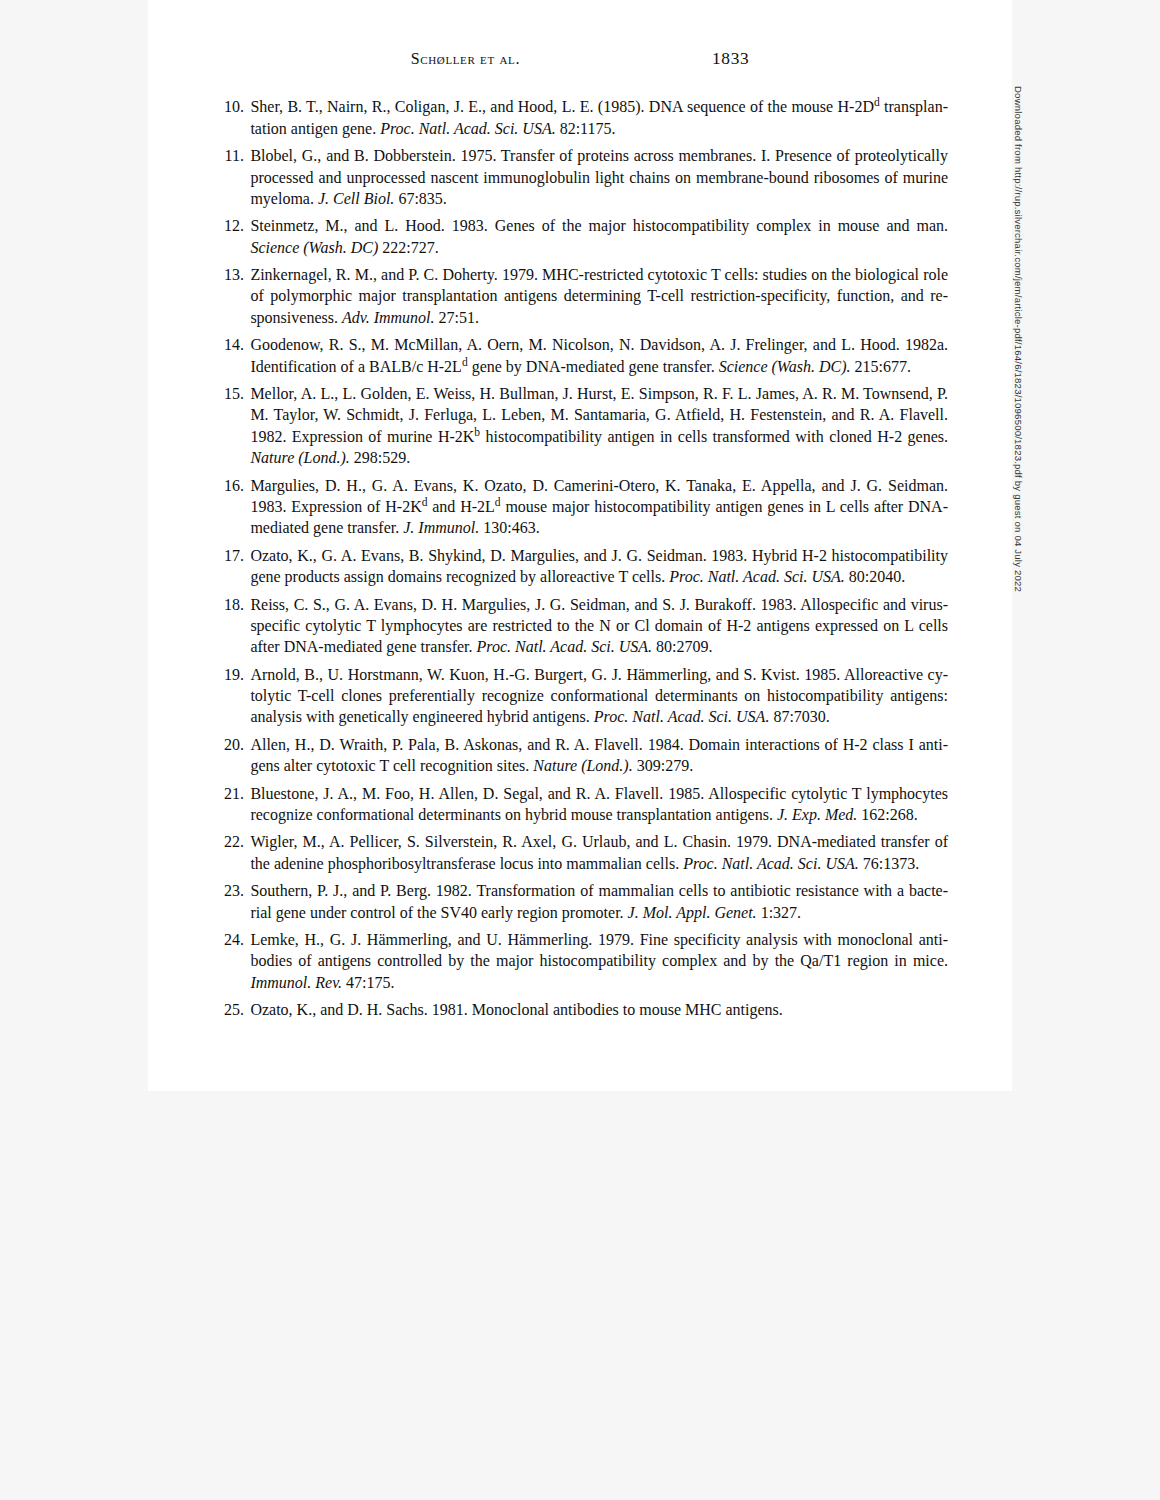Downloaded from http://rup.silverchair.com/jem/article-pdf/164/6/1823/1096500/1823.pdf by guest on 04 July 2022
Schøller et al. 1833
10. Sher, B. T., Nairn, R., Coligan, J. E., and Hood, L. E. (1985). DNA sequence of the mouse H-2Dd transplantation antigen gene. Proc. Natl. Acad. Sci. USA. 82:1175.
11. Blobel, G., and B. Dobberstein. 1975. Transfer of proteins across membranes. I. Presence of proteolytically processed and unprocessed nascent immunoglobulin light chains on membrane-bound ribosomes of murine myeloma. J. Cell Biol. 67:835.
12. Steinmetz, M., and L. Hood. 1983. Genes of the major histocompatibility complex in mouse and man. Science (Wash. DC) 222:727.
13. Zinkernagel, R. M., and P. C. Doherty. 1979. MHC-restricted cytotoxic T cells: studies on the biological role of polymorphic major transplantation antigens determining T-cell restriction-specificity, function, and responsiveness. Adv. Immunol. 27:51.
14. Goodenow, R. S., M. McMillan, A. Oern, M. Nicolson, N. Davidson, A. J. Frelinger, and L. Hood. 1982a. Identification of a BALB/c H-2Ld gene by DNA-mediated gene transfer. Science (Wash. DC). 215:677.
15. Mellor, A. L., L. Golden, E. Weiss, H. Bullman, J. Hurst, E. Simpson, R. F. L. James, A. R. M. Townsend, P. M. Taylor, W. Schmidt, J. Ferluga, L. Leben, M. Santamaria, G. Atfield, H. Festenstein, and R. A. Flavell. 1982. Expression of murine H-2Kb histocompatibility antigen in cells transformed with cloned H-2 genes. Nature (Lond.). 298:529.
16. Margulies, D. H., G. A. Evans, K. Ozato, D. Camerini-Otero, K. Tanaka, E. Appella, and J. G. Seidman. 1983. Expression of H-2Kd and H-2Ld mouse major histocompatibility antigen genes in L cells after DNA-mediated gene transfer. J. Immunol. 130:463.
17. Ozato, K., G. A. Evans, B. Shykind, D. Margulies, and J. G. Seidman. 1983. Hybrid H-2 histocompatibility gene products assign domains recognized by alloreactive T cells. Proc. Natl. Acad. Sci. USA. 80:2040.
18. Reiss, C. S., G. A. Evans, D. H. Margulies, J. G. Seidman, and S. J. Burakoff. 1983. Allospecific and virus-specific cytolytic T lymphocytes are restricted to the N or Cl domain of H-2 antigens expressed on L cells after DNA-mediated gene transfer. Proc. Natl. Acad. Sci. USA. 80:2709.
19. Arnold, B., U. Horstmann, W. Kuon, H.-G. Burgert, G. J. Hämmerling, and S. Kvist. 1985. Alloreactive cytolytic T-cell clones preferentially recognize conformational determinants on histocompatibility antigens: analysis with genetically engineered hybrid antigens. Proc. Natl. Acad. Sci. USA. 87:7030.
20. Allen, H., D. Wraith, P. Pala, B. Askonas, and R. A. Flavell. 1984. Domain interactions of H-2 class I antigens alter cytotoxic T cell recognition sites. Nature (Lond.). 309:279.
21. Bluestone, J. A., M. Foo, H. Allen, D. Segal, and R. A. Flavell. 1985. Allospecific cytolytic T lymphocytes recognize conformational determinants on hybrid mouse transplantation antigens. J. Exp. Med. 162:268.
22. Wigler, M., A. Pellicer, S. Silverstein, R. Axel, G. Urlaub, and L. Chasin. 1979. DNA-mediated transfer of the adenine phosphoribosyltransferase locus into mammalian cells. Proc. Natl. Acad. Sci. USA. 76:1373.
23. Southern, P. J., and P. Berg. 1982. Transformation of mammalian cells to antibiotic resistance with a bacterial gene under control of the SV40 early region promoter. J. Mol. Appl. Genet. 1:327.
24. Lemke, H., G. J. Hämmerling, and U. Hämmerling. 1979. Fine specificity analysis with monoclonal antibodies of antigens controlled by the major histocompatibility complex and by the Qa/T1 region in mice. Immunol. Rev. 47:175.
25. Ozato, K., and D. H. Sachs. 1981. Monoclonal antibodies to mouse MHC antigens.